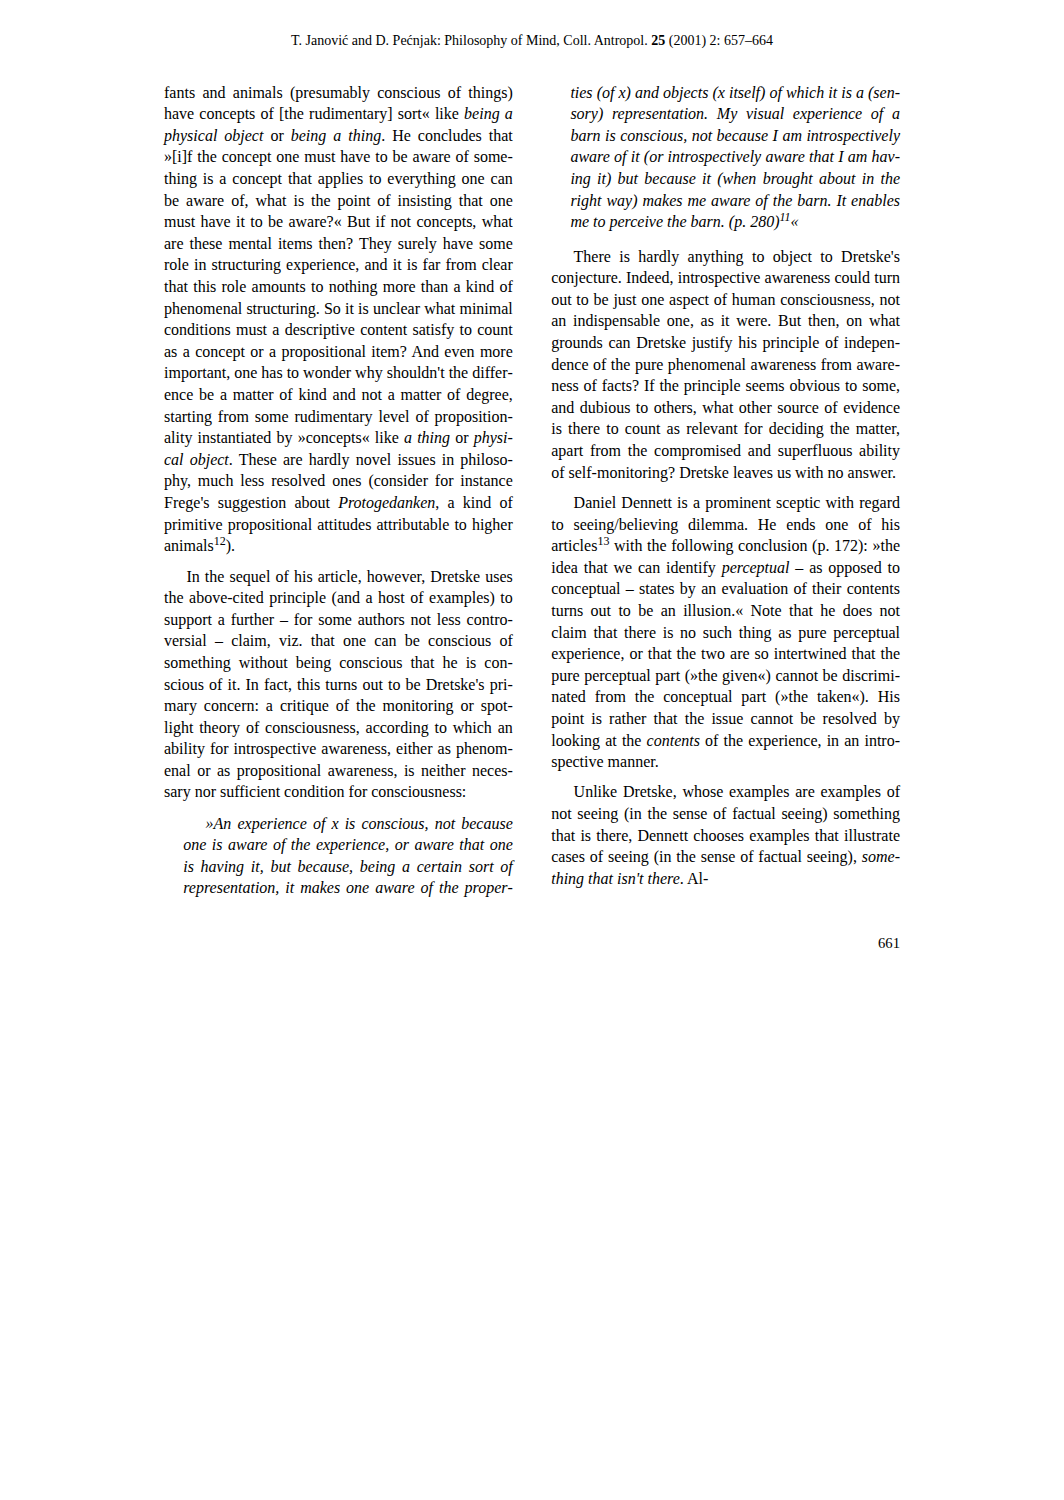T. Janović and D. Pećnjak: Philosophy of Mind, Coll. Antropol. 25 (2001) 2: 657–664
fants and animals (presumably conscious of things) have concepts of [the rudimentary] sort« like being a physical object or being a thing. He concludes that »[i]f the concept one must have to be aware of something is a concept that applies to everything one can be aware of, what is the point of insisting that one must have it to be aware?« But if not concepts, what are these mental items then? They surely have some role in structuring experience, and it is far from clear that this role amounts to nothing more than a kind of phenomenal structuring. So it is unclear what minimal conditions must a descriptive content satisfy to count as a concept or a propositional item? And even more important, one has to wonder why shouldn't the difference be a matter of kind and not a matter of degree, starting from some rudimentary level of propositionality instantiated by »concepts« like a thing or physical object. These are hardly novel issues in philosophy, much less resolved ones (consider for instance Frege's suggestion about Protogedanken, a kind of primitive propositional attitudes attributable to higher animals12).
In the sequel of his article, however, Dretske uses the above-cited principle (and a host of examples) to support a further – for some authors not less controversial – claim, viz. that one can be conscious of something without being conscious that he is conscious of it. In fact, this turns out to be Dretske's primary concern: a critique of the monitoring or spotlight theory of consciousness, according to which an ability for introspective awareness, either as phenomenal or as propositional awareness, is neither necessary nor sufficient condition for consciousness:
»An experience of x is conscious, not because one is aware of the experience, or aware that one is having it, but because, being a certain sort of representation, it makes one aware of the properties (of x) and objects (x itself) of which it is a (sensory) representation. My visual experience of a barn is conscious, not because I am introspectively aware of it (or introspectively aware that I am having it) but because it (when brought about in the right way) makes me aware of the barn. It enables me to perceive the barn. (p. 280)11«
There is hardly anything to object to Dretske's conjecture. Indeed, introspective awareness could turn out to be just one aspect of human consciousness, not an indispensable one, as it were. But then, on what grounds can Dretske justify his principle of independence of the pure phenomenal awareness from awareness of facts? If the principle seems obvious to some, and dubious to others, what other source of evidence is there to count as relevant for deciding the matter, apart from the compromised and superfluous ability of self-monitoring? Dretske leaves us with no answer.
Daniel Dennett is a prominent sceptic with regard to seeing/believing dilemma. He ends one of his articles13 with the following conclusion (p. 172): »the idea that we can identify perceptual – as opposed to conceptual – states by an evaluation of their contents turns out to be an illusion.« Note that he does not claim that there is no such thing as pure perceptual experience, or that the two are so intertwined that the pure perceptual part (»the given«) cannot be discriminated from the conceptual part (»the taken«). His point is rather that the issue cannot be resolved by looking at the contents of the experience, in an introspective manner.
Unlike Dretske, whose examples are examples of not seeing (in the sense of factual seeing) something that is there, Dennett chooses examples that illustrate cases of seeing (in the sense of factual seeing), something that isn't there. Al-
661